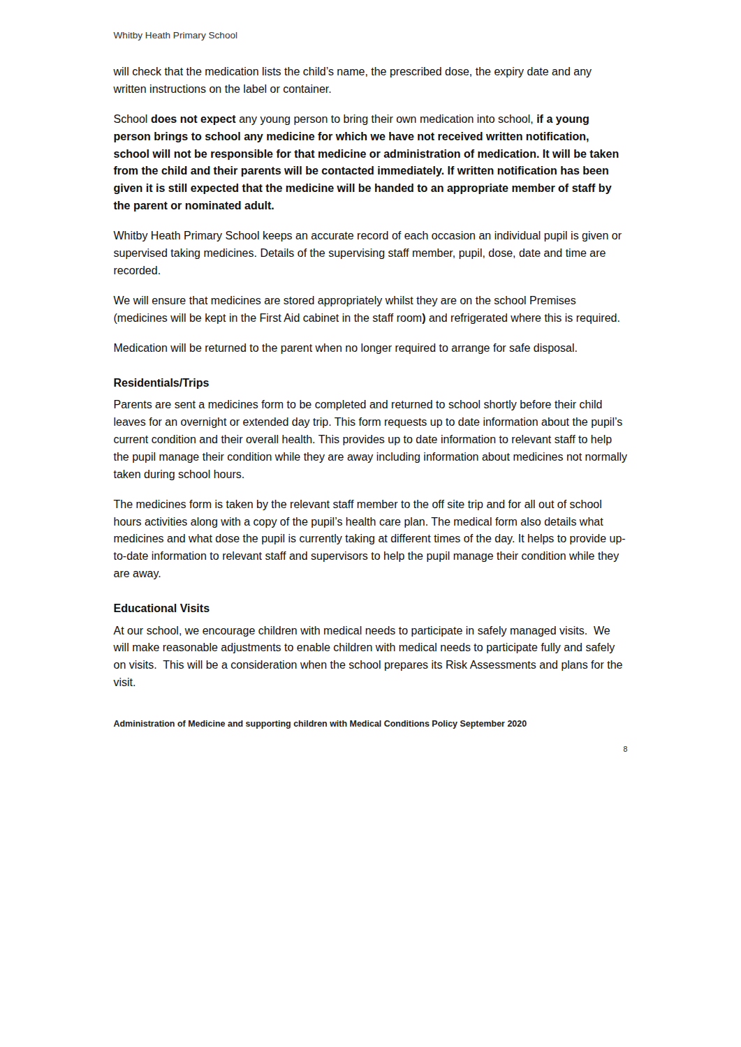Whitby Heath Primary School
will check that the medication lists the child’s name, the prescribed dose, the expiry date and any written instructions on the label or container.
School does not expect any young person to bring their own medication into school, if a young person brings to school any medicine for which we have not received written notification, school will not be responsible for that medicine or administration of medication. It will be taken from the child and their parents will be contacted immediately. If written notification has been given it is still expected that the medicine will be handed to an appropriate member of staff by the parent or nominated adult.
Whitby Heath Primary School keeps an accurate record of each occasion an individual pupil is given or supervised taking medicines. Details of the supervising staff member, pupil, dose, date and time are recorded.
We will ensure that medicines are stored appropriately whilst they are on the school Premises (medicines will be kept in the First Aid cabinet in the staff room) and refrigerated where this is required.
Medication will be returned to the parent when no longer required to arrange for safe disposal.
Residentials/Trips
Parents are sent a medicines form to be completed and returned to school shortly before their child leaves for an overnight or extended day trip. This form requests up to date information about the pupil’s current condition and their overall health. This provides up to date information to relevant staff to help the pupil manage their condition while they are away including information about medicines not normally taken during school hours.
The medicines form is taken by the relevant staff member to the off site trip and for all out of school hours activities along with a copy of the pupil’s health care plan. The medical form also details what medicines and what dose the pupil is currently taking at different times of the day. It helps to provide up-to-date information to relevant staff and supervisors to help the pupil manage their condition while they are away.
Educational Visits
At our school, we encourage children with medical needs to participate in safely managed visits. We will make reasonable adjustments to enable children with medical needs to participate fully and safely on visits. This will be a consideration when the school prepares its Risk Assessments and plans for the visit.
Administration of Medicine and supporting children with Medical Conditions Policy September 2020
8